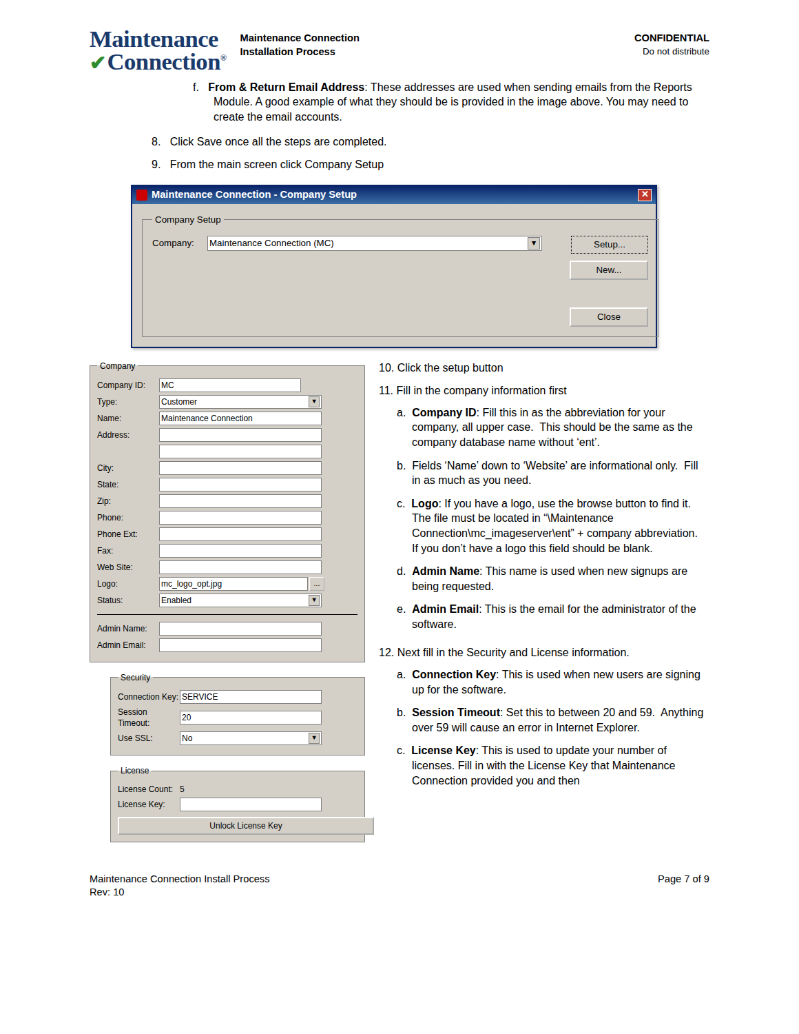Maintenance
✔Connection®
Maintenance Connection
Installation Process
CONFIDENTIAL
Do not distribute
f. From & Return Email Address: These addresses are used when sending emails from the Reports Module. A good example of what they should be is provided in the image above. You may need to create the email accounts.
8. Click Save once all the steps are completed.
9. From the main screen click Company Setup
Maintenance Connection - Company Setup ✕
Company Setup
Company:
Maintenance Connection (MC) ▼
Setup...
New...
Close
Company
Company ID:
MC
Type:
Customer▼
Name:
Maintenance Connection
Address:
City:
State:
Zip:
Phone:
Phone Ext:
Fax:
Web Site:
Logo:
mc_logo_opt.jpg
...
Status:
Enabled▼
Admin Name:
Admin Email:
Security
Connection Key:
SERVICE
Session Timeout:
20
Use SSL:
No▼
License
License Count: 5
License Key:
Unlock License Key
10. Click the setup button
11. Fill in the company information first
a. Company ID: Fill this in as the abbreviation for your company, all upper case. This should be the same as the company database name without ‘ent’.
b. Fields ‘Name’ down to ‘Website’ are informational only. Fill in as much as you need.
c. Logo: If you have a logo, use the browse button to find it. The file must be located in “\Maintenance Connection\mc_imageserver\ent” + company abbreviation.
If you don’t have a logo this field should be blank.
d. Admin Name: This name is used when new signups are being requested.
e. Admin Email: This is the email for the administrator of the software.
12. Next fill in the Security and License information.
a. Connection Key: This is used when new users are signing up for the software.
b. Session Timeout: Set this to between 20 and 59. Anything over 59 will cause an error in Internet Explorer.
c. License Key: This is used to update your number of licenses. Fill in with the License Key that Maintenance Connection provided you and then
Maintenance Connection Install Process
Rev: 10
Page 7 of 9